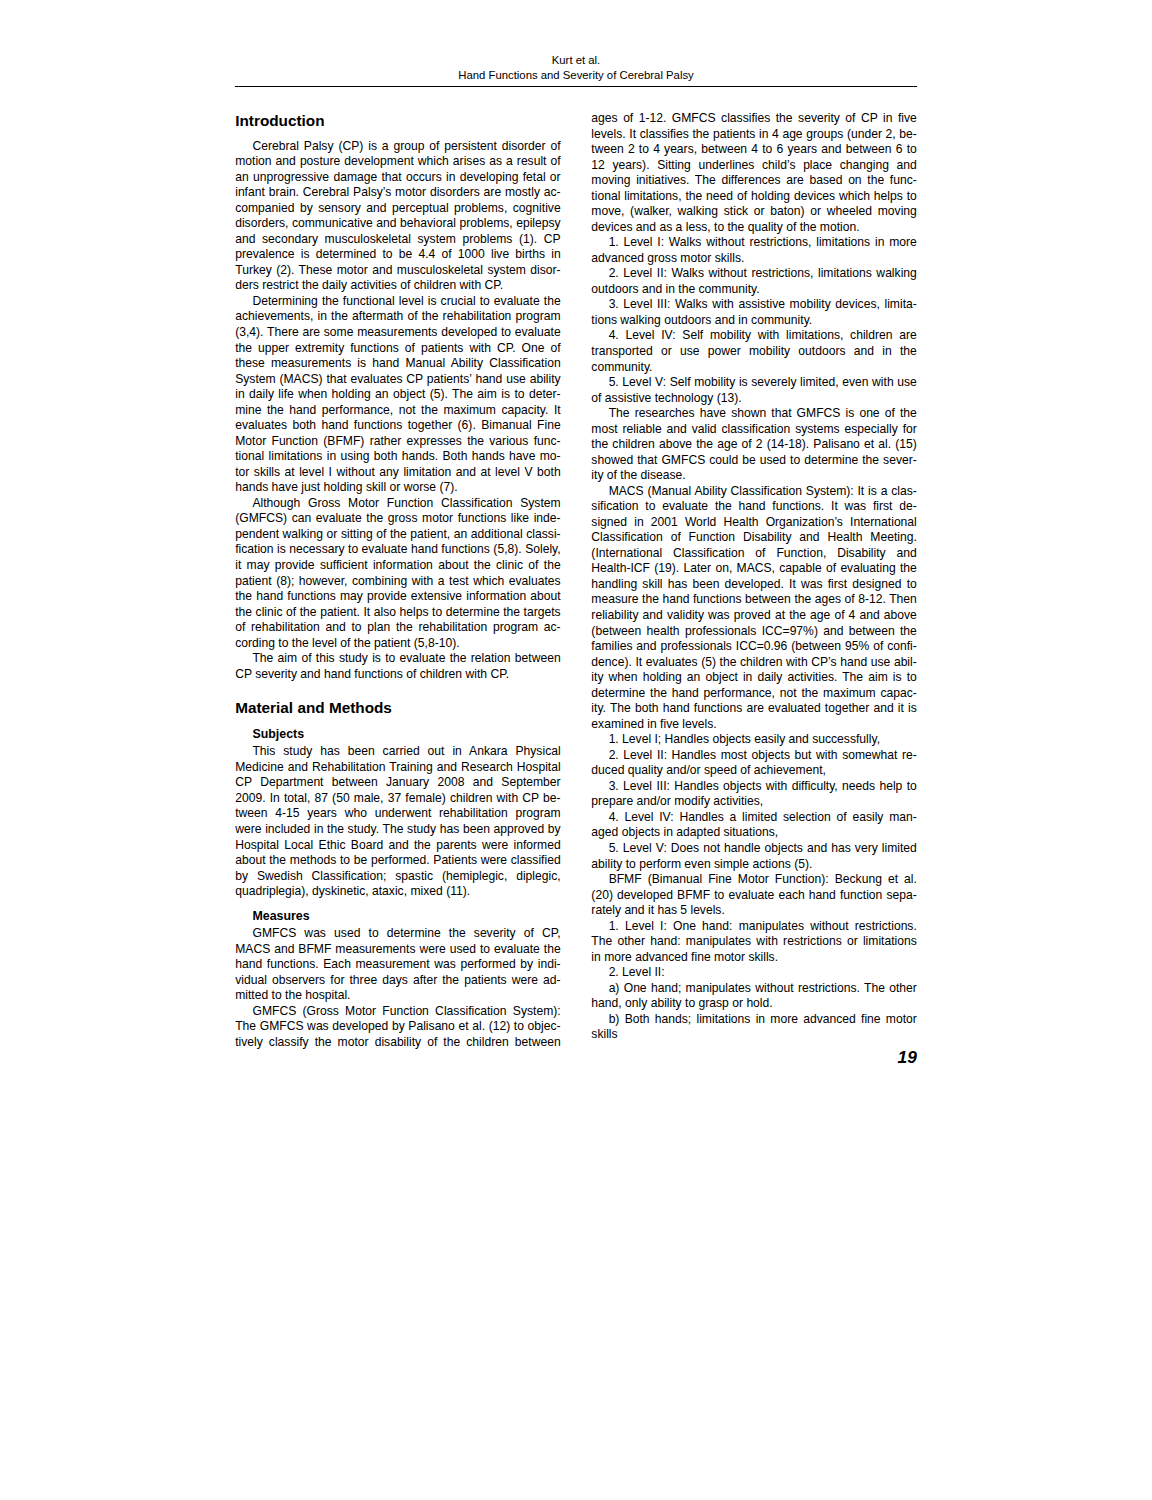Kurt et al. Hand Functions and Severity of Cerebral Palsy
Introduction
Cerebral Palsy (CP) is a group of persistent disorder of motion and posture development which arises as a result of an unprogressive damage that occurs in developing fetal or infant brain. Cerebral Palsy’s motor disorders are mostly accompanied by sensory and perceptual problems, cognitive disorders, communicative and behavioral problems, epilepsy and secondary musculoskeletal system problems (1). CP prevalence is determined to be 4.4 of 1000 live births in Turkey (2). These motor and musculoskeletal system disorders restrict the daily activities of children with CP.
Determining the functional level is crucial to evaluate the achievements, in the aftermath of the rehabilitation program (3,4). There are some measurements developed to evaluate the upper extremity functions of patients with CP. One of these measurements is hand Manual Ability Classification System (MACS) that evaluates CP patients’ hand use ability in daily life when holding an object (5). The aim is to determine the hand performance, not the maximum capacity. It evaluates both hand functions together (6). Bimanual Fine Motor Function (BFMF) rather expresses the various functional limitations in using both hands. Both hands have motor skills at level I without any limitation and at level V both hands have just holding skill or worse (7).
Although Gross Motor Function Classification System (GMFCS) can evaluate the gross motor functions like independent walking or sitting of the patient, an additional classification is necessary to evaluate hand functions (5,8). Solely, it may provide sufficient information about the clinic of the patient (8); however, combining with a test which evaluates the hand functions may provide extensive information about the clinic of the patient. It also helps to determine the targets of rehabilitation and to plan the rehabilitation program according to the level of the patient (5,8-10).
The aim of this study is to evaluate the relation between CP severity and hand functions of children with CP.
Material and Methods
Subjects
This study has been carried out in Ankara Physical Medicine and Rehabilitation Training and Research Hospital CP Department between January 2008 and September 2009. In total, 87 (50 male, 37 female) children with CP between 4-15 years who underwent rehabilitation program were included in the study. The study has been approved by Hospital Local Ethic Board and the parents were informed about the methods to be performed. Patients were classified by Swedish Classification; spastic (hemiplegic, diplegic, quadriplegia), dyskinetic, ataxic, mixed (11).
Measures
GMFCS was used to determine the severity of CP, MACS and BFMF measurements were used to evaluate the hand functions. Each measurement was performed by individual observers for three days after the patients were admitted to the hospital.
GMFCS (Gross Motor Function Classification System): The GMFCS was developed by Palisano et al. (12) to objectively classify the motor disability of the children between ages of 1-12. GMFCS classifies the severity of CP in five levels. It classifies the patients in 4 age groups (under 2, between 2 to 4 years, between 4 to 6 years and between 6 to 12 years). Sitting underlines child’s place changing and moving initiatives. The differences are based on the functional limitations, the need of holding devices which helps to move, (walker, walking stick or baton) or wheeled moving devices and as a less, to the quality of the motion.
1. Level I: Walks without restrictions, limitations in more advanced gross motor skills.
2. Level II: Walks without restrictions, limitations walking outdoors and in the community.
3. Level III: Walks with assistive mobility devices, limitations walking outdoors and in community.
4. Level IV: Self mobility with limitations, children are transported or use power mobility outdoors and in the community.
5. Level V: Self mobility is severely limited, even with use of assistive technology (13).
The researches have shown that GMFCS is one of the most reliable and valid classification systems especially for the children above the age of 2 (14-18). Palisano et al. (15) showed that GMFCS could be used to determine the severity of the disease.
MACS (Manual Ability Classification System): It is a classification to evaluate the hand functions. It was first designed in 2001 World Health Organization’s International Classification of Function Disability and Health Meeting. (International Classification of Function, Disability and Health-ICF (19). Later on, MACS, capable of evaluating the handling skill has been developed. It was first designed to measure the hand functions between the ages of 8-12. Then reliability and validity was proved at the age of 4 and above (between health professionals ICC=97%) and between the families and professionals ICC=0.96 (between 95% of confidence). It evaluates (5) the children with CP’s hand use ability when holding an object in daily activities. The aim is to determine the hand performance, not the maximum capacity. The both hand functions are evaluated together and it is examined in five levels.
1. Level I; Handles objects easily and successfully,
2. Level II: Handles most objects but with somewhat reduced quality and/or speed of achievement,
3. Level III: Handles objects with difficulty, needs help to prepare and/or modify activities,
4. Level IV: Handles a limited selection of easily managed objects in adapted situations,
5. Level V: Does not handle objects and has very limited ability to perform even simple actions (5).
BFMF (Bimanual Fine Motor Function): Beckung et al. (20) developed BFMF to evaluate each hand function separately and it has 5 levels.
1. Level I: One hand: manipulates without restrictions. The other hand: manipulates with restrictions or limitations in more advanced fine motor skills.
2. Level II:
a) One hand; manipulates without restrictions. The other hand, only ability to grasp or hold.
b) Both hands; limitations in more advanced fine motor skills
19